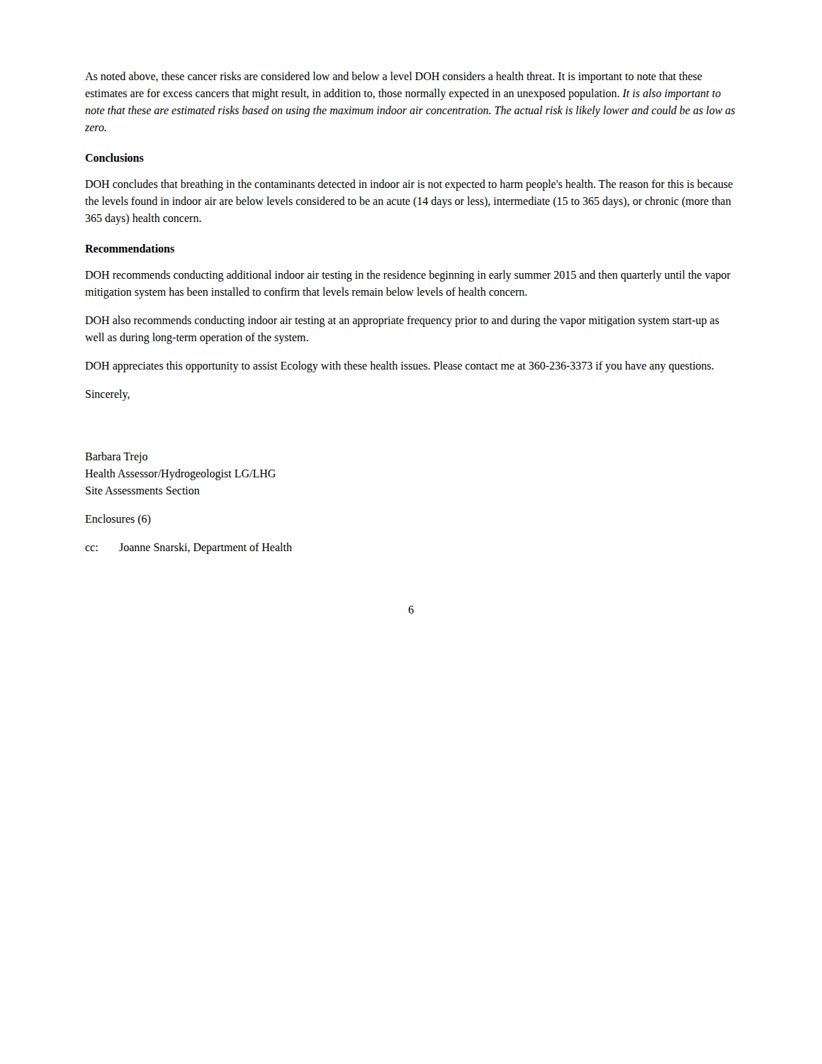As noted above, these cancer risks are considered low and below a level DOH considers a health threat. It is important to note that these estimates are for excess cancers that might result, in addition to, those normally expected in an unexposed population. It is also important to note that these are estimated risks based on using the maximum indoor air concentration. The actual risk is likely lower and could be as low as zero.
Conclusions
DOH concludes that breathing in the contaminants detected in indoor air is not expected to harm people's health. The reason for this is because the levels found in indoor air are below levels considered to be an acute (14 days or less), intermediate (15 to 365 days), or chronic (more than 365 days) health concern.
Recommendations
DOH recommends conducting additional indoor air testing in the residence beginning in early summer 2015 and then quarterly until the vapor mitigation system has been installed to confirm that levels remain below levels of health concern.
DOH also recommends conducting indoor air testing at an appropriate frequency prior to and during the vapor mitigation system start-up as well as during long-term operation of the system.
DOH appreciates this opportunity to assist Ecology with these health issues. Please contact me at 360-236-3373 if you have any questions.
Sincerely,
Barbara Trejo
Health Assessor/Hydrogeologist LG/LHG
Site Assessments Section
Enclosures (6)
cc: Joanne Snarski, Department of Health
6